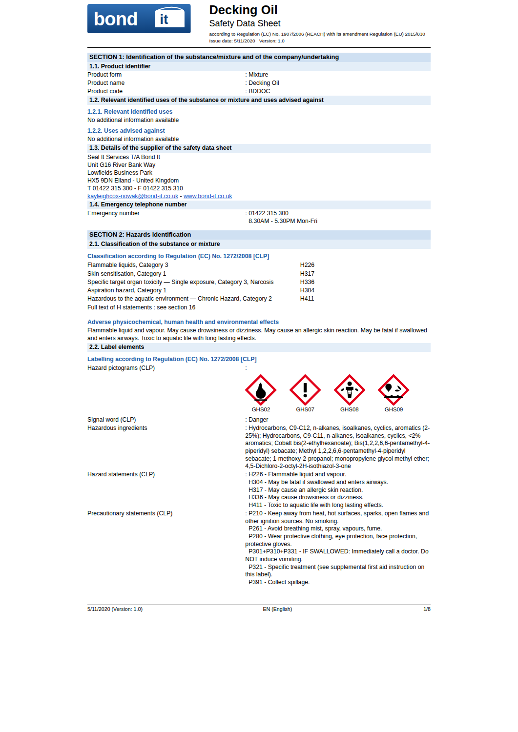bond it
Decking Oil
Safety Data Sheet
according to Regulation (EC) No. 1907/2006 (REACH) with its amendment Regulation (EU) 2015/830
Issue date: 5/11/2020 Version: 1.0
SECTION 1: Identification of the substance/mixture and of the company/undertaking
1.1. Product identifier
| Product form | : Mixture |
| Product name | : Decking Oil |
| Product code | : BDDOC |
1.2. Relevant identified uses of the substance or mixture and uses advised against
1.2.1. Relevant identified uses
No additional information available
1.2.2. Uses advised against
No additional information available
1.3. Details of the supplier of the safety data sheet
Seal It Services T/A Bond It
Unit G16 River Bank Way
Lowfields Business Park
HX5 9DN Elland - United Kingdom
T 01422 315 300 - F 01422 315 310
kayleighcox-nowak@bond-it.co.uk - www.bond-it.co.uk
1.4. Emergency telephone number
| Emergency number | : 01422 315 300 8.30AM - 5.30PM Mon-Fri |
SECTION 2: Hazards identification
2.1. Classification of the substance or mixture
Classification according to Regulation (EC) No. 1272/2008 [CLP]
| Flammable liquids, Category 3 | H226 |
| Skin sensitisation, Category 1 | H317 |
| Specific target organ toxicity — Single exposure, Category 3, Narcosis | H336 |
| Aspiration hazard, Category 1 | H304 |
| Hazardous to the aquatic environment — Chronic Hazard, Category 2 | H411 |
Full text of H statements : see section 16
Adverse physicochemical, human health and environmental effects
Flammable liquid and vapour. May cause drowsiness or dizziness. May cause an allergic skin reaction. May be fatal if swallowed and enters airways. Toxic to aquatic life with long lasting effects.
2.2. Label elements
Labelling according to Regulation (EC) No. 1272/2008 [CLP]
Hazard pictograms (CLP)
:
GHS02
GHS07
GHS08
GHS09
| Signal word (CLP) | : Danger |
| Hazardous ingredients | : Hydrocarbons, C9-C12, n-alkanes, isoalkanes, cyclics, aromatics (2-25%); Hydrocarbons, C9-C11, n-alkanes, isoalkanes, cyclics, <2% aromatics; Cobalt bis(2-ethylhexanoate); Bis(1,2,2,6,6-pentamethyl-4-piperidyl) sebacate; Methyl 1,2,2,6,6-pentamethyl-4-piperidyl sebacate; 1-methoxy-2-propanol; monopropylene glycol methyl ether; 4,5-Dichloro-2-octyl-2H-isothiazol-3-one |
| Hazard statements (CLP) | : H226 - Flammable liquid and vapour. H304 - May be fatal if swallowed and enters airways. H317 - May cause an allergic skin reaction. H336 - May cause drowsiness or dizziness. H411 - Toxic to aquatic life with long lasting effects. |
| Precautionary statements (CLP) | : P210 - Keep away from heat, hot surfaces, sparks, open flames and other ignition sources. No smoking. P261 - Avoid breathing mist, spray, vapours, fume. P280 - Wear protective clothing, eye protection, face protection, protective gloves. P301+P310+P331 - IF SWALLOWED: Immediately call a doctor. Do NOT induce vomiting. P321 - Specific treatment (see supplemental first aid instruction on this label). P391 - Collect spillage. |
5/11/2020 (Version: 1.0)
EN (English)
1/8